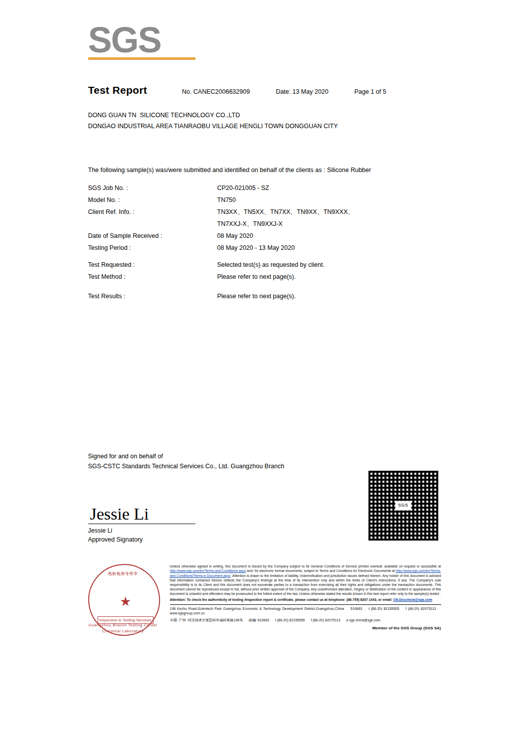SGS
Test Report
No. CANEC2006632909 Date: 13 May 2020 Page 1 of 5
DONG GUAN TN SILICONE TECHNOLOGY CO.,LTD
DONGAO INDUSTRIAL AREA TIANRAOBU VILLAGE HENGLI TOWN DONGGUAN CITY
The following sample(s) was/were submitted and identified on behalf of the clients as : Silicone Rubber
| SGS Job No. : | CP20-021005 - SZ |
| Model No. : | TN750 |
| Client Ref. Info. : | TN3XX、TN5XX、TN7XX、TN9XX、TN9XXX、 |
| | TN7XXJ-X、TN9XXJ-X |
| Date of Sample Received : | 08 May 2020 |
| Testing Period : | 08 May 2020 - 13 May 2020 |
| Test Requested : | Selected test(s) as requested by client. |
| Test Method : | Please refer to next page(s). |
| Test Results : | Please refer to next page(s). |
Signed for and on behalf of
SGS-CSTC Standards Technical Services Co., Ltd. Guangzhou Branch
Jessie Li
Jessie Li
Approved Signatory
SGS
检验检测专用章
★
Inspection & Testing Services
Guangzhou Branch Testing Center Chemical Laboratory
Unless otherwise agreed in writing, this document is issued by the Company subject to its General Conditions of Service printed overleaf, available on request or accessible at http://www.sgs.com/en/Terms-and-Conditions.aspx and, for electronic format documents, subject to Terms and Conditions for Electronic Documents at http://www.sgs.com/en/Terms-and-Conditions/Terms-e-Document.aspx. Attention is drawn to the limitation of liability, indemnification and jurisdiction issues defined therein. Any holder of this document is advised that information contained hereon reflects the Company's findings at the time of its intervention only and within the limits of Client's instructions, if any. The Company's sole responsibility is to its Client and this document does not exonerate parties to a transaction from exercising all their rights and obligations under the transaction documents. This document cannot be reproduced except in full, without prior written approval of the Company. Any unauthorized alteration, forgery or falsification of the content or appearance of this document is unlawful and offenders may be prosecuted to the fullest extent of the law. Unless otherwise stated the results shown in this test report refer only to the sample(s) tested .
Attention: To check the authenticity of testing /inspection report & certificate, please contact us at telephone: (86-755) 8307 1443, or email: CN.Doccheck@sgs.com
198 Kezhu Road,Scientech Park Guangzhou Economic & Technology Development District,Guangzhou,China 510663 t (86-20) 82155555 f (86-20) 82075113 www.sgsgroup.com.cn
中国 ·广州 ·经济技术开发区科学城科珠路198号 邮编: 510663 t (86-20) 82155555 f (86-20) 82075113 e sgs.china@sgs.com
Member of the SGS Group (SGS SA)